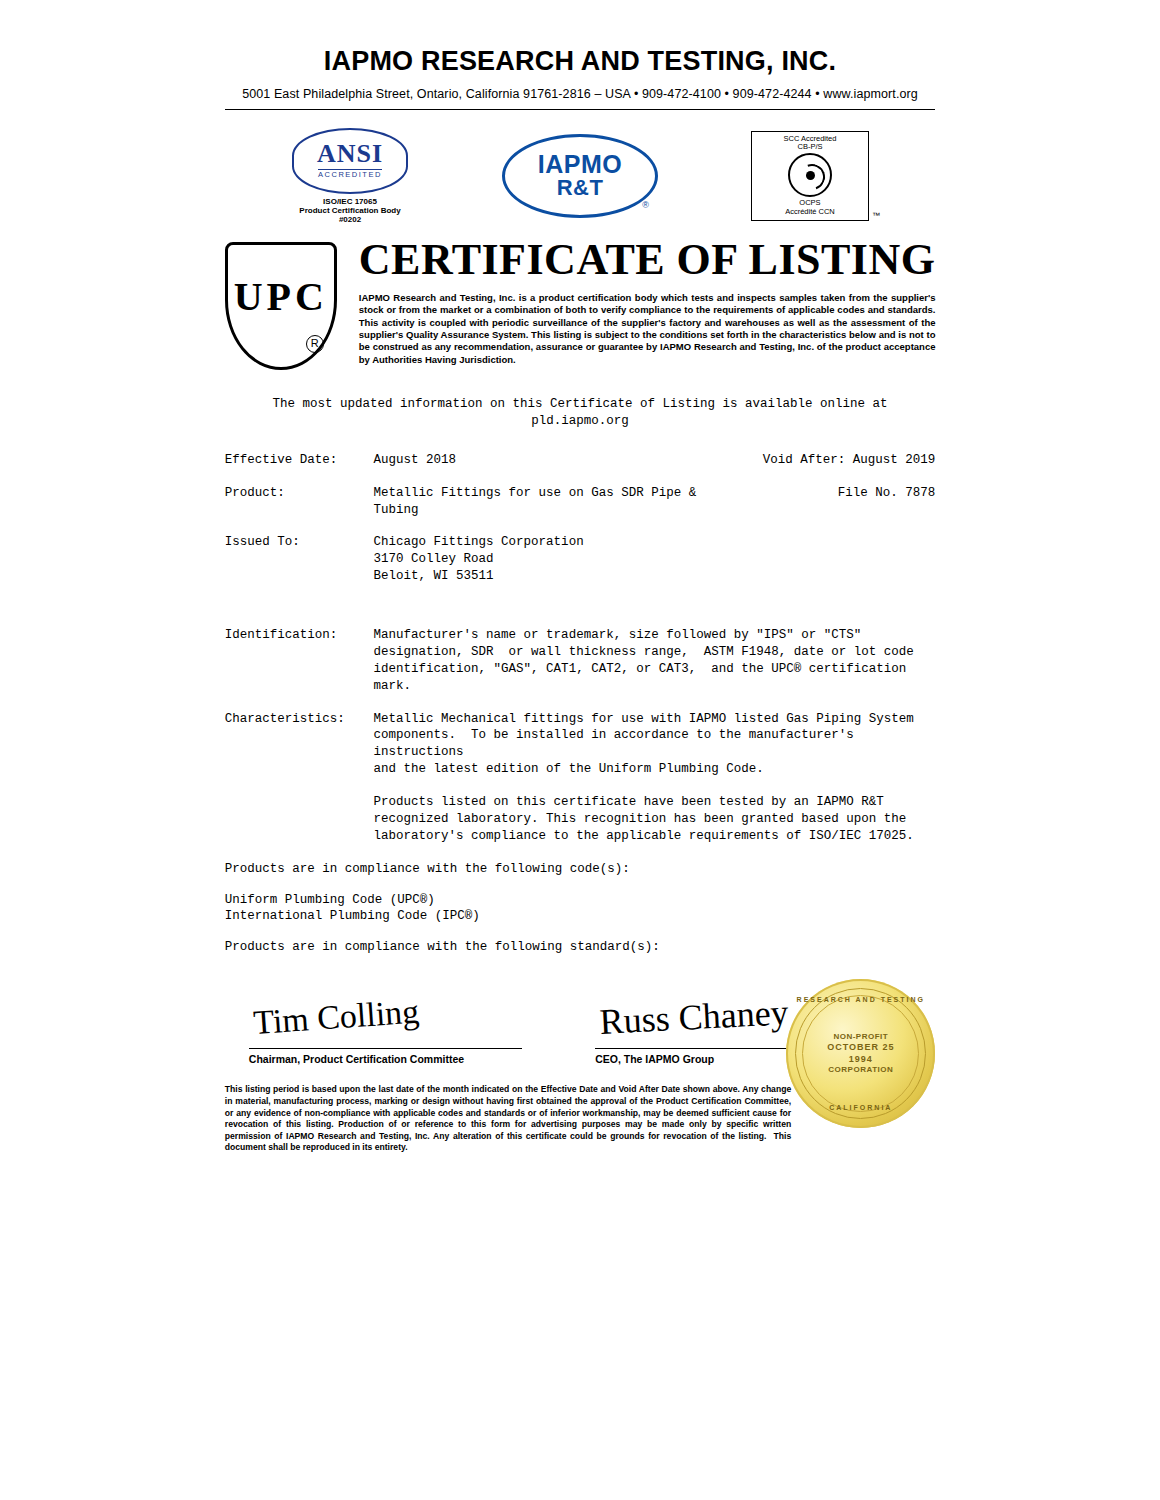IAPMO RESEARCH AND TESTING, INC.
5001 East Philadelphia Street, Ontario, California 91761-2816 – USA • 909-472-4100 • 909-472-4244 • www.iapmort.org
ANSI ACCREDITED
ISO/IEC 17065
Product Certification Body
#0202
IAPMO R&T ®
SCC Accredited
CB-P/S
OCPS
Accrédité CCN
™
UPC R
CERTIFICATE OF LISTING
IAPMO Research and Testing, Inc. is a product certification body which tests and inspects samples taken from the supplier's stock or from the market or a combination of both to verify compliance to the requirements of applicable codes and standards. This activity is coupled with periodic surveillance of the supplier's factory and warehouses as well as the assessment of the supplier's Quality Assurance System. This listing is subject to the conditions set forth in the characteristics below and is not to be construed as any recommendation, assurance or guarantee by IAPMO Research and Testing, Inc. of the product acceptance by Authorities Having Jurisdiction.
The most updated information on this Certificate of Listing is available online at pld.iapmo.org
| Effective Date: | August 2018 | Void After: August 2019 |
| Product: | Metallic Fittings for use on Gas SDR Pipe & Tubing | File No. 7878 |
| Issued To: | Chicago Fittings Corporation 3170 Colley Road Beloit, WI 53511 |
| Identification: | Manufacturer's name or trademark, size followed by "IPS" or "CTS" designation, SDR or wall thickness range, ASTM F1948, date or lot code identification, "GAS", CAT1, CAT2, or CAT3, and the UPC® certification mark. |
| Characteristics: | Metallic Mechanical fittings for use with IAPMO listed Gas Piping System components. To be installed in accordance to the manufacturer's instructions and the latest edition of the Uniform Plumbing Code. |
| | Products listed on this certificate have been tested by an IAPMO R&T recognized laboratory. This recognition has been granted based upon the laboratory's compliance to the applicable requirements of ISO/IEC 17025. |
Products are in compliance with the following code(s):
Uniform Plumbing Code (UPC®)
International Plumbing Code (IPC®)
Products are in compliance with the following standard(s):
Tim Colling
Chairman, Product Certification Committee
Russ Chaney
CEO, The IAPMO Group
RESEARCH AND TESTING
NON-PROFIT OCTOBER 25 1994 CORPORATION
CALIFORNIA
This listing period is based upon the last date of the month indicated on the Effective Date and Void After Date shown above. Any change in material, manufacturing process, marking or design without having first obtained the approval of the Product Certification Committee, or any evidence of non-compliance with applicable codes and standards or of inferior workmanship, may be deemed sufficient cause for revocation of this listing. Production of or reference to this form for advertising purposes may be made only by specific written permission of IAPMO Research and Testing, Inc. Any alteration of this certificate could be grounds for revocation of the listing. This document shall be reproduced in its entirety.